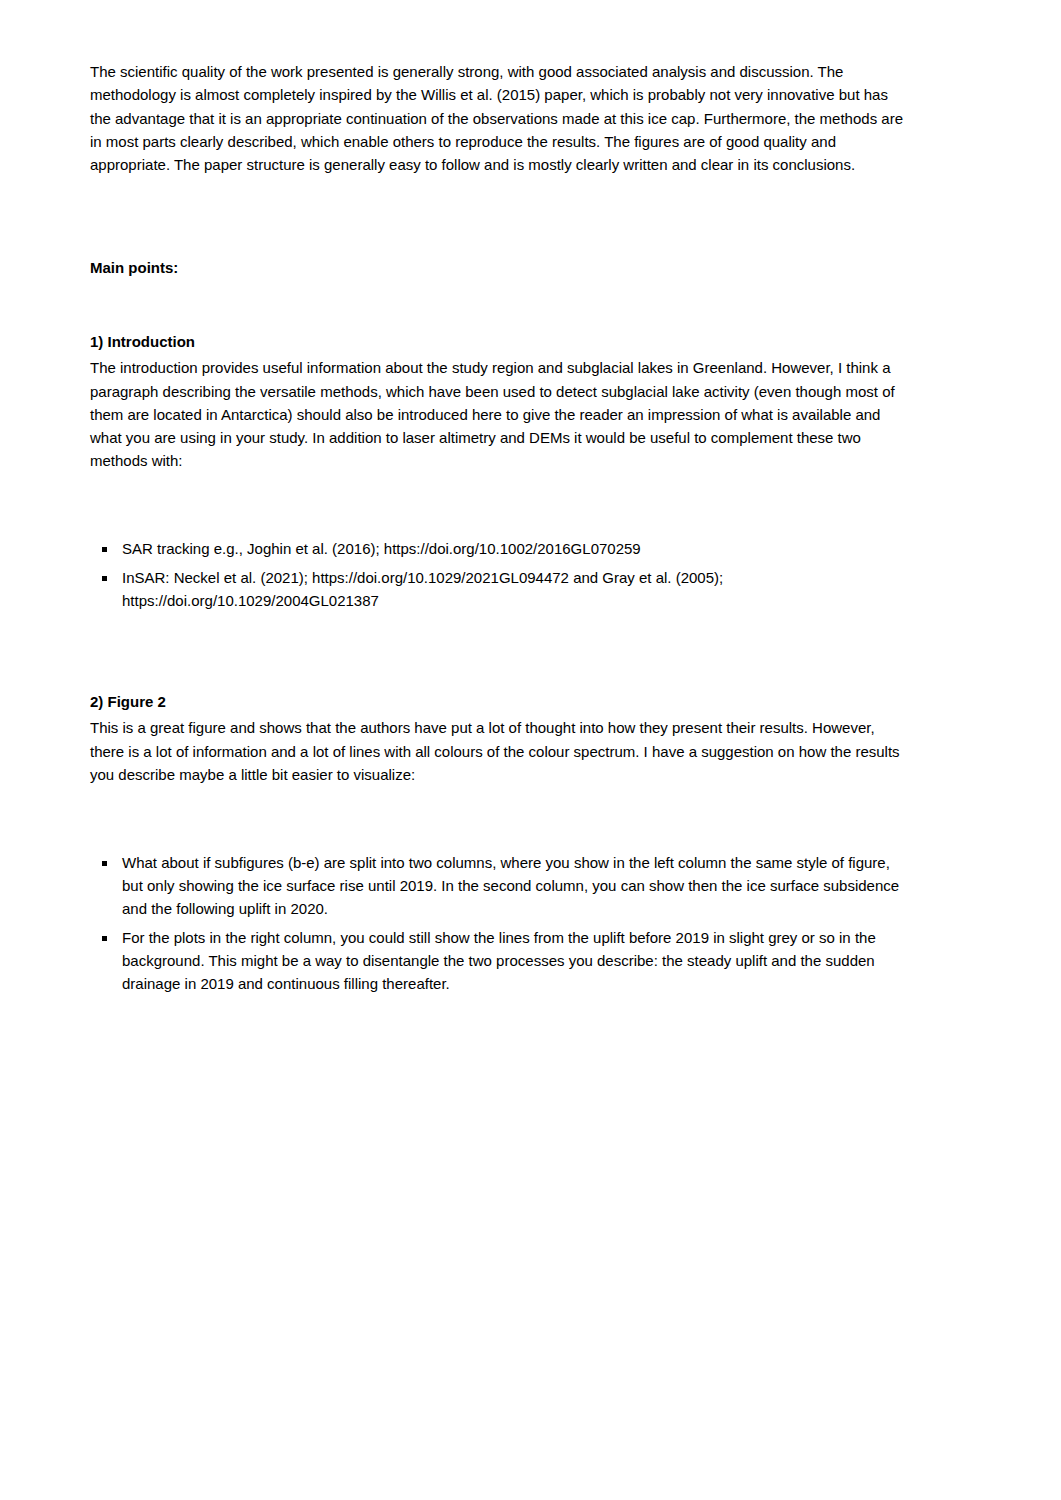The scientific quality of the work presented is generally strong, with good associated analysis and discussion. The methodology is almost completely inspired by the Willis et al. (2015) paper, which is probably not very innovative but has the advantage that it is an appropriate continuation of the observations made at this ice cap. Furthermore, the methods are in most parts clearly described, which enable others to reproduce the results. The figures are of good quality and appropriate. The paper structure is generally easy to follow and is mostly clearly written and clear in its conclusions.
Main points:
1) Introduction
The introduction provides useful information about the study region and subglacial lakes in Greenland. However, I think a paragraph describing the versatile methods, which have been used to detect subglacial lake activity (even though most of them are located in Antarctica) should also be introduced here to give the reader an impression of what is available and what you are using in your study. In addition to laser altimetry and DEMs it would be useful to complement these two methods with:
SAR tracking e.g., Joghin et al. (2016); https://doi.org/10.1002/2016GL070259
InSAR: Neckel et al. (2021); https://doi.org/10.1029/2021GL094472 and Gray et al. (2005); https://doi.org/10.1029/2004GL021387
2) Figure 2
This is a great figure and shows that the authors have put a lot of thought into how they present their results. However, there is a lot of information and a lot of lines with all colours of the colour spectrum. I have a suggestion on how the results you describe maybe a little bit easier to visualize:
What about if subfigures (b-e) are split into two columns, where you show in the left column the same style of figure, but only showing the ice surface rise until 2019. In the second column, you can show then the ice surface subsidence and the following uplift in 2020.
For the plots in the right column, you could still show the lines from the uplift before 2019 in slight grey or so in the background. This might be a way to disentangle the two processes you describe: the steady uplift and the sudden drainage in 2019 and continuous filling thereafter.